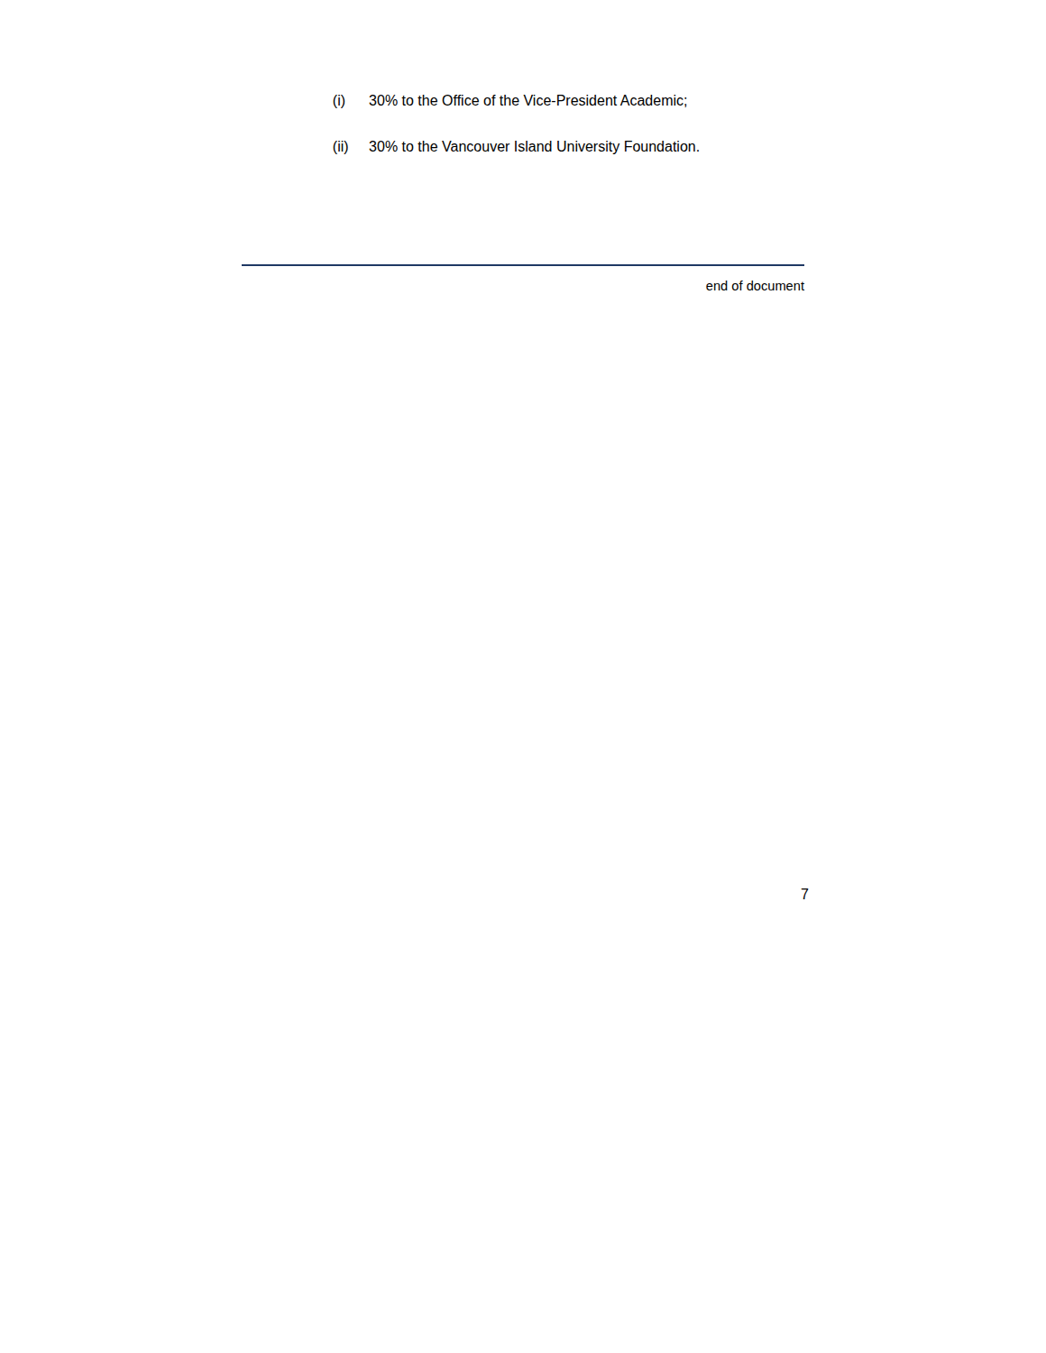(i) 30% to the Office of the Vice-President Academic;
(ii) 30% to the Vancouver Island University Foundation.
end of document
7